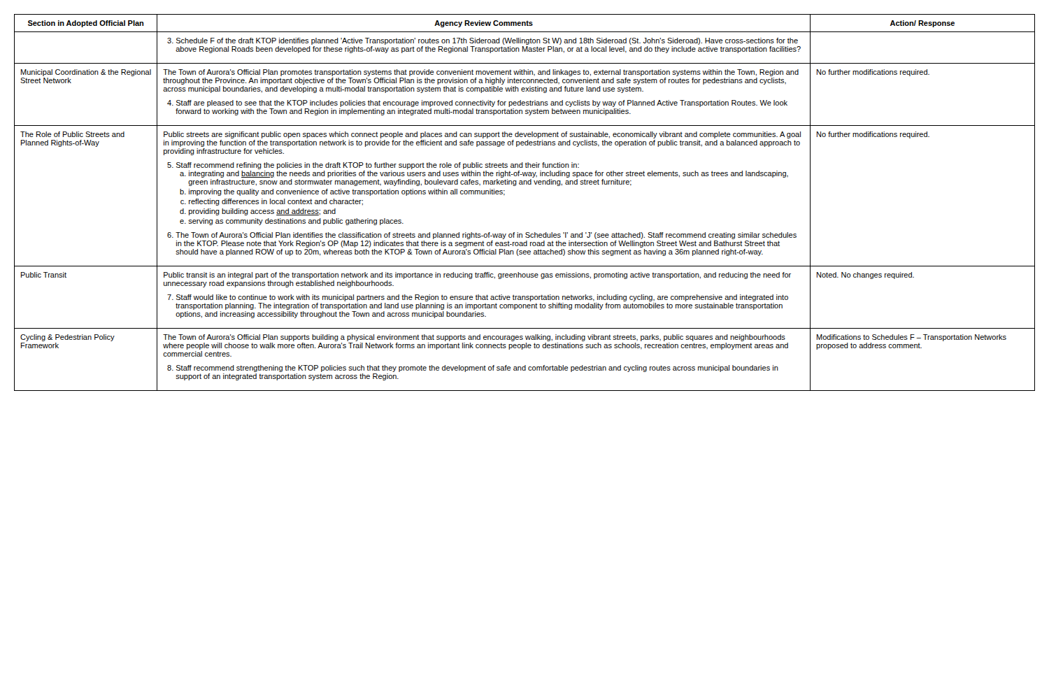| Section in Adopted Official Plan | Agency Review Comments | Action/ Response |
| --- | --- | --- |
| | Schedule F of the draft KTOP identifies planned 'Active Transportation' routes on 17th Sideroad (Wellington St W) and 18th Sideroad (St. John's Sideroad). Have cross-sections for the above Regional Roads been developed for these rights-of-way as part of the Regional Transportation Master Plan, or at a local level, and do they include active transportation facilities? | |
| Municipal Coordination & the Regional Street Network | The Town of Aurora's Official Plan promotes transportation systems that provide convenient movement within, and linkages to, external transportation systems within the Town, Region and throughout the Province. An important objective of the Town's Official Plan is the provision of a highly interconnected, convenient and safe system of routes for pedestrians and cyclists, across municipal boundaries, and developing a multi-modal transportation system that is compatible with existing and future land use system. Staff are pleased to see that the KTOP includes policies that encourage improved connectivity for pedestrians and cyclists by way of Planned Active Transportation Routes. We look forward to working with the Town and Region in implementing an integrated multi-modal transportation system between municipalities. | No further modifications required. |
| The Role of Public Streets and Planned Rights-of-Way | Public streets are significant public open spaces which connect people and places and can support the development of sustainable, economically vibrant and complete communities. A goal in improving the function of the transportation network is to provide for the efficient and safe passage of pedestrians and cyclists, the operation of public transit, and a balanced approach to providing infrastructure for vehicles. Staff recommend refining the policies in the draft KTOP to further support the role of public streets and their function in: integrating and balancing the needs and priorities of the various users and uses within the right-of-way, including space for other street elements, such as trees and landscaping, green infrastructure, snow and stormwater management, wayfinding, boulevard cafes, marketing and vending, and street furniture; improving the quality and convenience of active transportation options within all communities; reflecting differences in local context and character; providing building access and address ; and serving as community destinations and public gathering places. The Town of Aurora's Official Plan identifies the classification of streets and planned rights-of-way of in Schedules 'I' and 'J' (see attached). Staff recommend creating similar schedules in the KTOP. Please note that York Region's OP (Map 12) indicates that there is a segment of east-road road at the intersection of Wellington Street West and Bathurst Street that should have a planned ROW of up to 20m, whereas both the KTOP & Town of Aurora's Official Plan (see attached) show this segment as having a 36m planned right-of-way. | No further modifications required. |
| Public Transit | Public transit is an integral part of the transportation network and its importance in reducing traffic, greenhouse gas emissions, promoting active transportation, and reducing the need for unnecessary road expansions through established neighbourhoods. Staff would like to continue to work with its municipal partners and the Region to ensure that active transportation networks, including cycling, are comprehensive and integrated into transportation planning. The integration of transportation and land use planning is an important component to shifting modality from automobiles to more sustainable transportation options, and increasing accessibility throughout the Town and across municipal boundaries. | Noted. No changes required. |
| Cycling & Pedestrian Policy Framework | The Town of Aurora's Official Plan supports building a physical environment that supports and encourages walking, including vibrant streets, parks, public squares and neighbourhoods where people will choose to walk more often. Aurora's Trail Network forms an important link connects people to destinations such as schools, recreation centres, employment areas and commercial centres. Staff recommend strengthening the KTOP policies such that they promote the development of safe and comfortable pedestrian and cycling routes across municipal boundaries in support of an integrated transportation system across the Region. | Modifications to Schedules F – Transportation Networks proposed to address comment. |